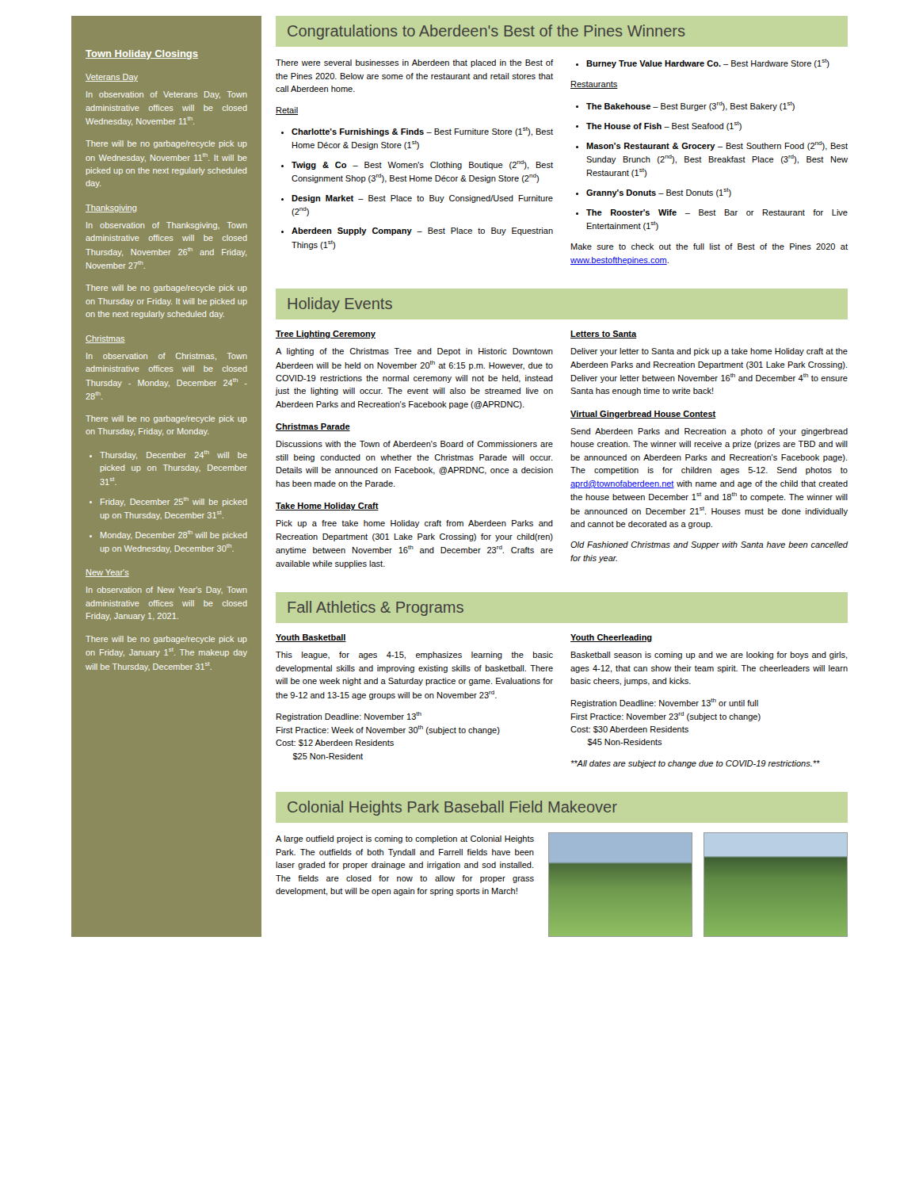Town Holiday Closings
Veterans Day
In observation of Veterans Day, Town administrative offices will be closed Wednesday, November 11th.
There will be no garbage/recycle pick up on Wednesday, November 11th. It will be picked up on the next regularly scheduled day.
Thanksgiving
In observation of Thanksgiving, Town administrative offices will be closed Thursday, November 26th and Friday, November 27th.
There will be no garbage/recycle pick up on Thursday or Friday. It will be picked up on the next regularly scheduled day.
Christmas
In observation of Christmas, Town administrative offices will be closed Thursday - Monday, December 24th - 28th.
There will be no garbage/recycle pick up on Thursday, Friday, or Monday.
Thursday, December 24th will be picked up on Thursday, December 31st.
Friday, December 25th will be picked up on Thursday, December 31st.
Monday, December 28th will be picked up on Wednesday, December 30th.
New Year's
In observation of New Year's Day, Town administrative offices will be closed Friday, January 1, 2021.
There will be no garbage/recycle pick up on Friday, January 1st. The makeup day will be Thursday, December 31st.
Congratulations to Aberdeen's Best of the Pines Winners
There were several businesses in Aberdeen that placed in the Best of the Pines 2020. Below are some of the restaurant and retail stores that call Aberdeen home.
Retail
Charlotte's Furnishings & Finds – Best Furniture Store (1st), Best Home Décor & Design Store (1st)
Twigg & Co – Best Women's Clothing Boutique (2nd), Best Consignment Shop (3rd), Best Home Décor & Design Store (2nd)
Design Market – Best Place to Buy Consigned/Used Furniture (2nd)
Aberdeen Supply Company – Best Place to Buy Equestrian Things (1st)
Burney True Value Hardware Co. – Best Hardware Store (1st)
Restaurants
The Bakehouse – Best Burger (3rd), Best Bakery (1st)
The House of Fish – Best Seafood (1st)
Mason's Restaurant & Grocery – Best Southern Food (2nd), Best Sunday Brunch (2nd), Best Breakfast Place (3rd), Best New Restaurant (1st)
Granny's Donuts – Best Donuts (1st)
The Rooster's Wife – Best Bar or Restaurant for Live Entertainment (1st)
Make sure to check out the full list of Best of the Pines 2020 at www.bestofthepines.com.
Holiday Events
Tree Lighting Ceremony
A lighting of the Christmas Tree and Depot in Historic Downtown Aberdeen will be held on November 20th at 6:15 p.m. However, due to COVID-19 restrictions the normal ceremony will not be held, instead just the lighting will occur. The event will also be streamed live on Aberdeen Parks and Recreation's Facebook page (@APRDNC).
Christmas Parade
Discussions with the Town of Aberdeen's Board of Commissioners are still being conducted on whether the Christmas Parade will occur. Details will be announced on Facebook, @APRDNC, once a decision has been made on the Parade.
Take Home Holiday Craft
Pick up a free take home Holiday craft from Aberdeen Parks and Recreation Department (301 Lake Park Crossing) for your child(ren) anytime between November 16th and December 23rd. Crafts are available while supplies last.
Letters to Santa
Deliver your letter to Santa and pick up a take home Holiday craft at the Aberdeen Parks and Recreation Department (301 Lake Park Crossing). Deliver your letter between November 16th and December 4th to ensure Santa has enough time to write back!
Virtual Gingerbread House Contest
Send Aberdeen Parks and Recreation a photo of your gingerbread house creation. The winner will receive a prize (prizes are TBD and will be announced on Aberdeen Parks and Recreation's Facebook page). The competition is for children ages 5-12. Send photos to aprd@townofaberdeen.net with name and age of the child that created the house between December 1st and 18th to compete. The winner will be announced on December 21st. Houses must be done individually and cannot be decorated as a group.
Old Fashioned Christmas and Supper with Santa have been cancelled for this year.
Fall Athletics & Programs
Youth Basketball
This league, for ages 4-15, emphasizes learning the basic developmental skills and improving existing skills of basketball. There will be one week night and a Saturday practice or game. Evaluations for the 9-12 and 13-15 age groups will be on November 23rd.
Registration Deadline: November 13th
First Practice: Week of November 30th (subject to change)
Cost: $12 Aberdeen Residents
$25 Non-Resident
Youth Cheerleading
Basketball season is coming up and we are looking for boys and girls, ages 4-12, that can show their team spirit. The cheerleaders will learn basic cheers, jumps, and kicks.
Registration Deadline: November 13th or until full
First Practice: November 23rd (subject to change)
Cost: $30 Aberdeen Residents
$45 Non-Residents
**All dates are subject to change due to COVID-19 restrictions.**
Colonial Heights Park Baseball Field Makeover
A large outfield project is coming to completion at Colonial Heights Park. The outfields of both Tyndall and Farrell fields have been laser graded for proper drainage and irrigation and sod installed. The fields are closed for now to allow for proper grass development, but will be open again for spring sports in March!